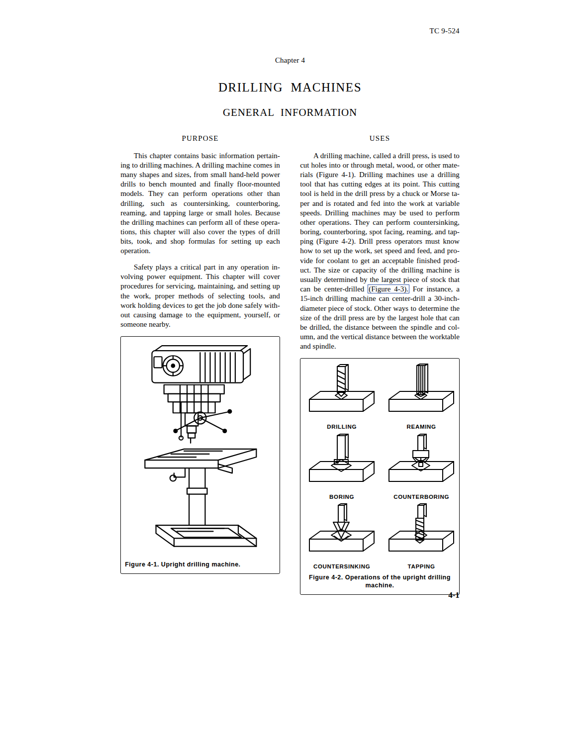TC 9-524
Chapter 4
DRILLING MACHINES
GENERAL INFORMATION
PURPOSE
This chapter contains basic information pertaining to drilling machines. A drilling machine comes in many shapes and sizes, from small hand-held power drills to bench mounted and finally floor-mounted models. They can perform operations other than drilling, such as countersinking, counterboring, reaming, and tapping large or small holes. Because the drilling machines can perform all of these operations, this chapter will also cover the types of drill bits, took, and shop formulas for setting up each operation.
Safety plays a critical part in any operation involving power equipment. This chapter will cover procedures for servicing, maintaining, and setting up the work, proper methods of selecting tools, and work holding devices to get the job done safely without causing damage to the equipment, yourself, or someone nearby.
Figure 4-1. Upright drilling machine.
USES
A drilling machine, called a drill press, is used to cut holes into or through metal, wood, or other materials (Figure 4-1). Drilling machines use a drilling tool that has cutting edges at its point. This cutting tool is held in the drill press by a chuck or Morse taper and is rotated and fed into the work at variable speeds. Drilling machines may be used to perform other operations. They can perform countersinking, boring, counterboring, spot facing, reaming, and tapping (Figure 4-2). Drill press operators must know how to set up the work, set speed and feed, and provide for coolant to get an acceptable finished product. The size or capacity of the drilling machine is usually determined by the largest piece of stock that can be center-drilled (Figure 4-3). For instance, a 15-inch drilling machine can center-drill a 30-inch-diameter piece of stock. Other ways to determine the size of the drill press are by the largest hole that can be drilled, the distance between the spindle and column, and the vertical distance between the worktable and spindle.
DRILLING
REAMING
BORING
COUNTERBORING
COUNTERSINKING
TAPPING
Figure 4-2. Operations of the upright drilling machine.
4-1